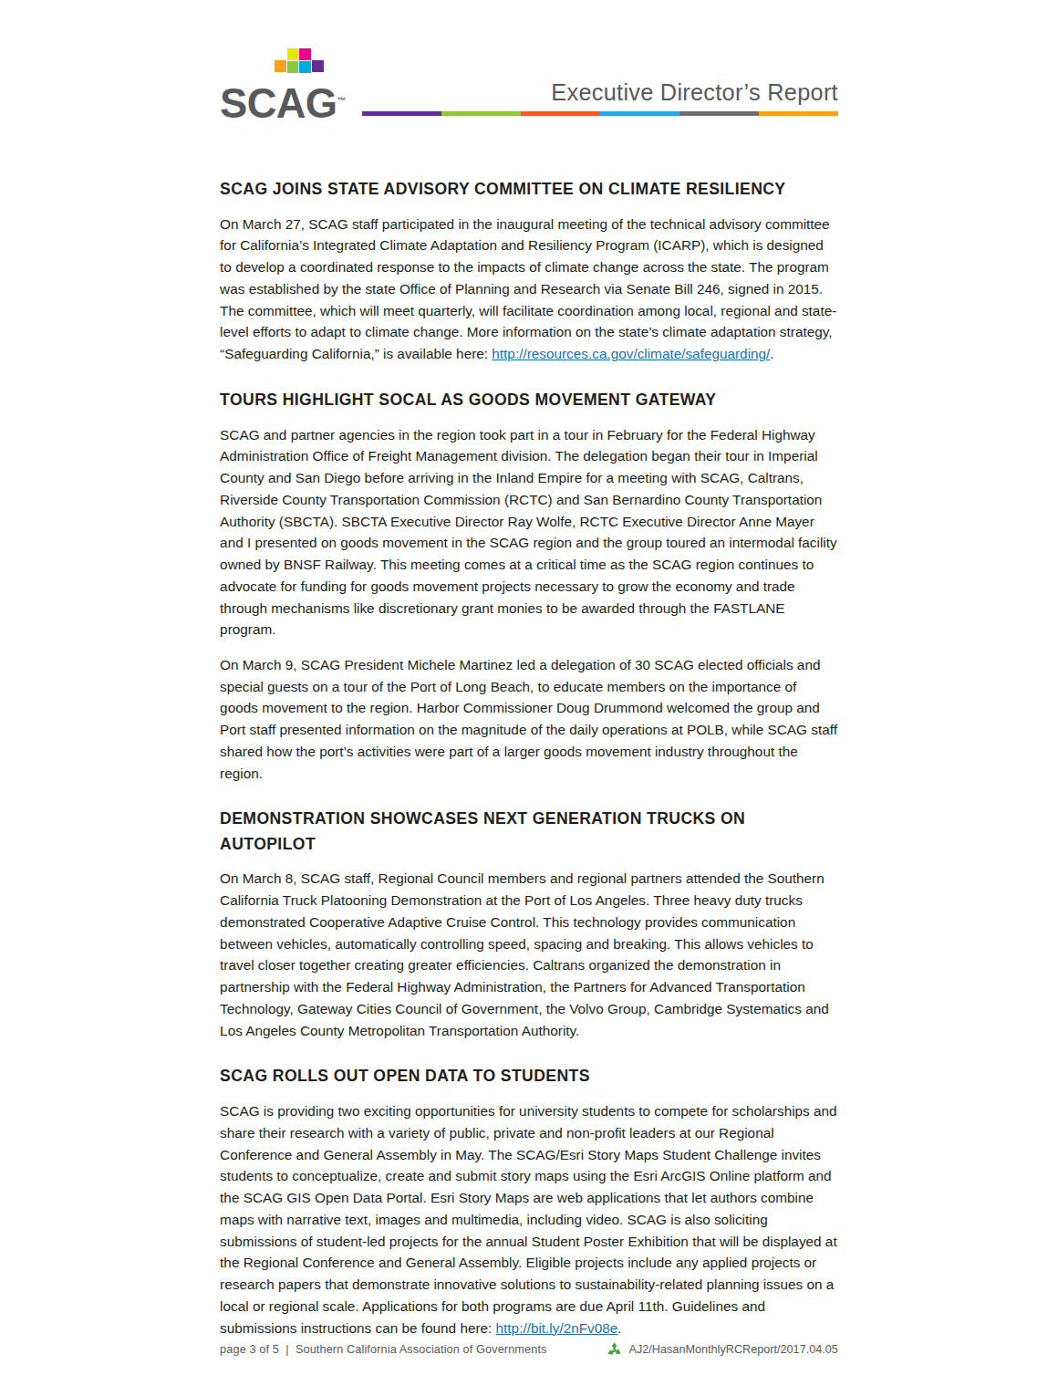SCAG™
Executive Director’s Report
SCAG Joins State Advisory Committee on Climate Resiliency
On March 27, SCAG staff participated in the inaugural meeting of the technical advisory committee for California’s Integrated Climate Adaptation and Resiliency Program (ICARP), which is designed to develop a coordinated response to the impacts of climate change across the state. The program was established by the state Office of Planning and Research via Senate Bill 246, signed in 2015. The committee, which will meet quarterly, will facilitate coordination among local, regional and state-level efforts to adapt to climate change. More information on the state’s climate adaptation strategy, “Safeguarding California,” is available here: http://resources.ca.gov/climate/safeguarding/.
Tours Highlight SoCal as Goods Movement Gateway
SCAG and partner agencies in the region took part in a tour in February for the Federal Highway Administration Office of Freight Management division. The delegation began their tour in Imperial County and San Diego before arriving in the Inland Empire for a meeting with SCAG, Caltrans, Riverside County Transportation Commission (RCTC) and San Bernardino County Transportation Authority (SBCTA). SBCTA Executive Director Ray Wolfe, RCTC Executive Director Anne Mayer and I presented on goods movement in the SCAG region and the group toured an intermodal facility owned by BNSF Railway. This meeting comes at a critical time as the SCAG region continues to advocate for funding for goods movement projects necessary to grow the economy and trade through mechanisms like discretionary grant monies to be awarded through the FASTLANE program.
On March 9, SCAG President Michele Martinez led a delegation of 30 SCAG elected officials and special guests on a tour of the Port of Long Beach, to educate members on the importance of goods movement to the region. Harbor Commissioner Doug Drummond welcomed the group and Port staff presented information on the magnitude of the daily operations at POLB, while SCAG staff shared how the port’s activities were part of a larger goods movement industry throughout the region.
Demonstration Showcases Next Generation Trucks on Autopilot
On March 8, SCAG staff, Regional Council members and regional partners attended the Southern California Truck Platooning Demonstration at the Port of Los Angeles. Three heavy duty trucks demonstrated Cooperative Adaptive Cruise Control. This technology provides communication between vehicles, automatically controlling speed, spacing and breaking. This allows vehicles to travel closer together creating greater efficiencies. Caltrans organized the demonstration in partnership with the Federal Highway Administration, the Partners for Advanced Transportation Technology, Gateway Cities Council of Government, the Volvo Group, Cambridge Systematics and Los Angeles County Metropolitan Transportation Authority.
SCAG Rolls Out Open Data to Students
SCAG is providing two exciting opportunities for university students to compete for scholarships and share their research with a variety of public, private and non-profit leaders at our Regional Conference and General Assembly in May. The SCAG/Esri Story Maps Student Challenge invites students to conceptualize, create and submit story maps using the Esri ArcGIS Online platform and the SCAG GIS Open Data Portal. Esri Story Maps are web applications that let authors combine maps with narrative text, images and multimedia, including video. SCAG is also soliciting submissions of student-led projects for the annual Student Poster Exhibition that will be displayed at the Regional Conference and General Assembly. Eligible projects include any applied projects or research papers that demonstrate innovative solutions to sustainability-related planning issues on a local or regional scale. Applications for both programs are due April 11th. Guidelines and submissions instructions can be found here: http://bit.ly/2nFv08e.
page 3 of 5 | Southern California Association of Governments
AJ2/HasanMonthlyRCReport/2017.04.05